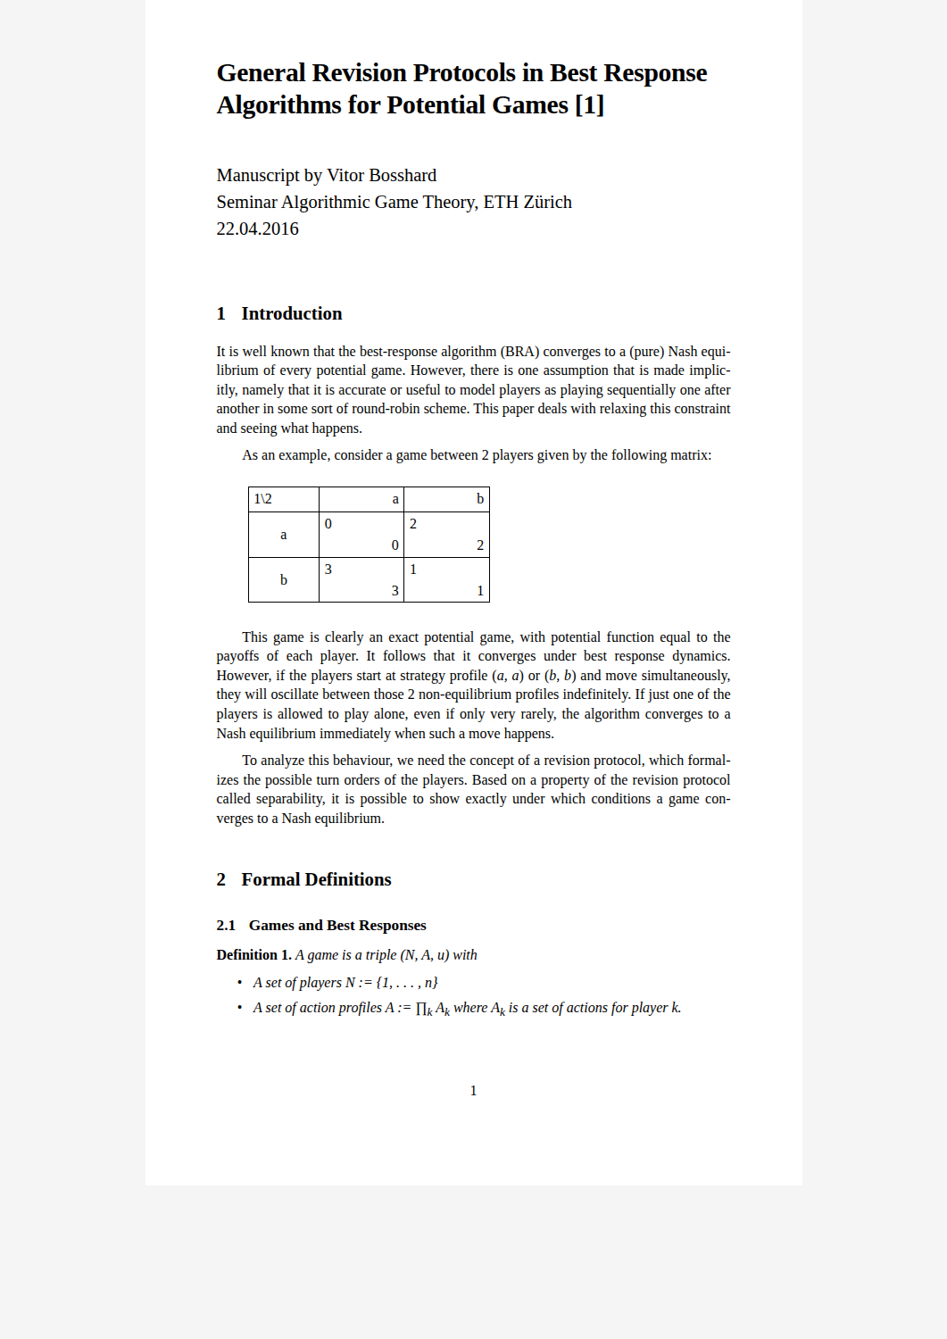General Revision Protocols in Best Response Algorithms for Potential Games [1]
Manuscript by Vitor Bosshard
Seminar Algorithmic Game Theory, ETH Zürich
22.04.2016
1 Introduction
It is well known that the best-response algorithm (BRA) converges to a (pure) Nash equilibrium of every potential game. However, there is one assumption that is made implicitly, namely that it is accurate or useful to model players as playing sequentially one after another in some sort of round-robin scheme. This paper deals with relaxing this constraint and seeing what happens.
As an example, consider a game between 2 players given by the following matrix:
| 1\2 | a | b |
| --- | --- | --- |
| a | 0 0 | 2 2 |
| b | 3 3 | 1 1 |
This game is clearly an exact potential game, with potential function equal to the payoffs of each player. It follows that it converges under best response dynamics. However, if the players start at strategy profile (a, a) or (b, b) and move simultaneously, they will oscillate between those 2 non-equilibrium profiles indefinitely. If just one of the players is allowed to play alone, even if only very rarely, the algorithm converges to a Nash equilibrium immediately when such a move happens.
To analyze this behaviour, we need the concept of a revision protocol, which formalizes the possible turn orders of the players. Based on a property of the revision protocol called separability, it is possible to show exactly under which conditions a game converges to a Nash equilibrium.
2 Formal Definitions
2.1 Games and Best Responses
Definition 1. A game is a triple (N, A, u) with
A set of players N := {1, . . . , n}
A set of action profiles A := ∏k Ak where Ak is a set of actions for player k.
1